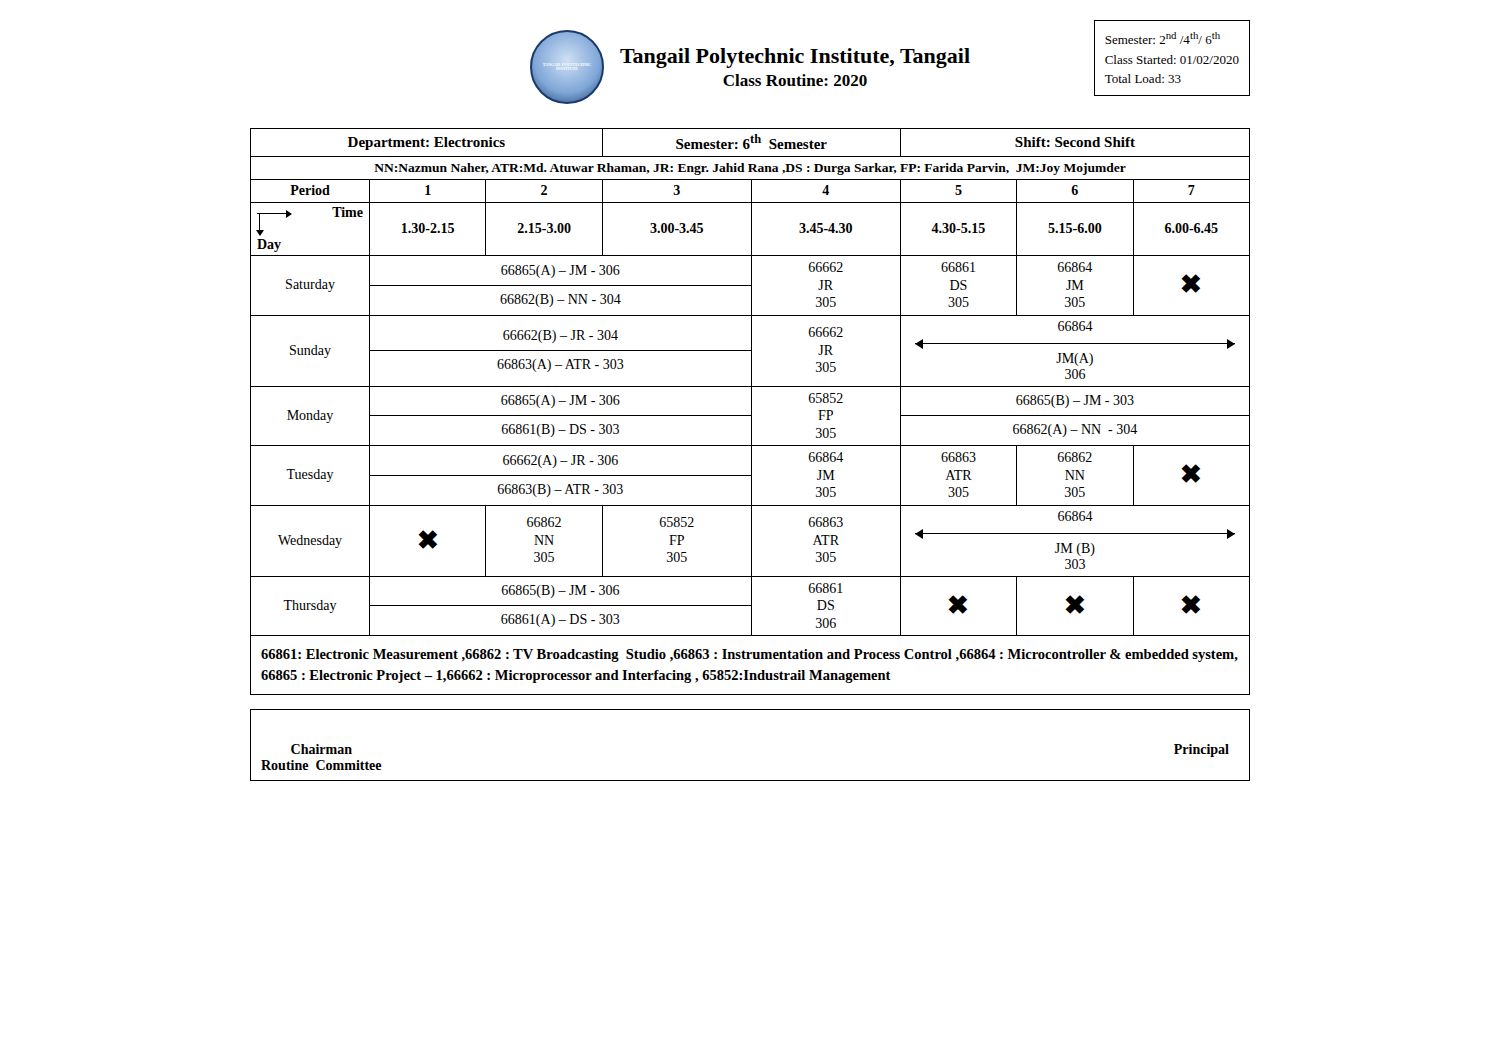Semester: 2nd /4th/ 6th
Class Started: 01/02/2020
Total Load: 33
Tangail Polytechnic Institute, Tangail
Class Routine: 2020
| Department: Electronics | Semester: 6 th Semester | Shift: Second Shift |
| NN:Nazmun Naher, ATR:Md. Atuwar Rhaman, JR: Engr. Jahid Rana ,DS : Durga Sarkar, FP: Farida Parvin, JM:Joy Mojumder |
| Period | 1 | 2 | 3 | 4 | 5 | 6 | 7 |
| Time Day | 1.30-2.15 | 2.15-3.00 | 3.00-3.45 | 3.45-4.30 | 4.30-5.15 | 5.15-6.00 | 6.00-6.45 |
| Saturday | 66865(A) – JM - 306 66862(B) – NN - 304 | 66662 JR 305 | 66861 DS 305 | 66864 JM 305 | ✖ |
| Sunday | 66662(B) – JR - 304 66863(A) – ATR - 303 | 66662 JR 305 | 66864 JM(A) 306 |
| Monday | 66865(A) – JM - 306 66861(B) – DS - 303 | 65852 FP 305 | 66865(B) – JM - 303 66862(A) – NN - 304 |
| Tuesday | 66662(A) – JR - 306 66863(B) – ATR - 303 | 66864 JM 305 | 66863 ATR 305 | 66862 NN 305 | ✖ |
| Wednesday | ✖ | 66862 NN 305 | 65852 FP 305 | 66863 ATR 305 | 66864 JM (B) 303 |
| Thursday | 66865(B) – JM - 306 66861(A) – DS - 303 | 66861 DS 306 | ✖ | ✖ | ✖ |
66861: Electronic Measurement ,66862 : TV Broadcasting Studio ,66863 : Instrumentation and Process Control ,66864 : Microcontroller & embedded system, 66865 : Electronic Project – 1,66662 : Microprocessor and Interfacing , 65852:Industrail Management
Chairman
Routine Committee
Principal